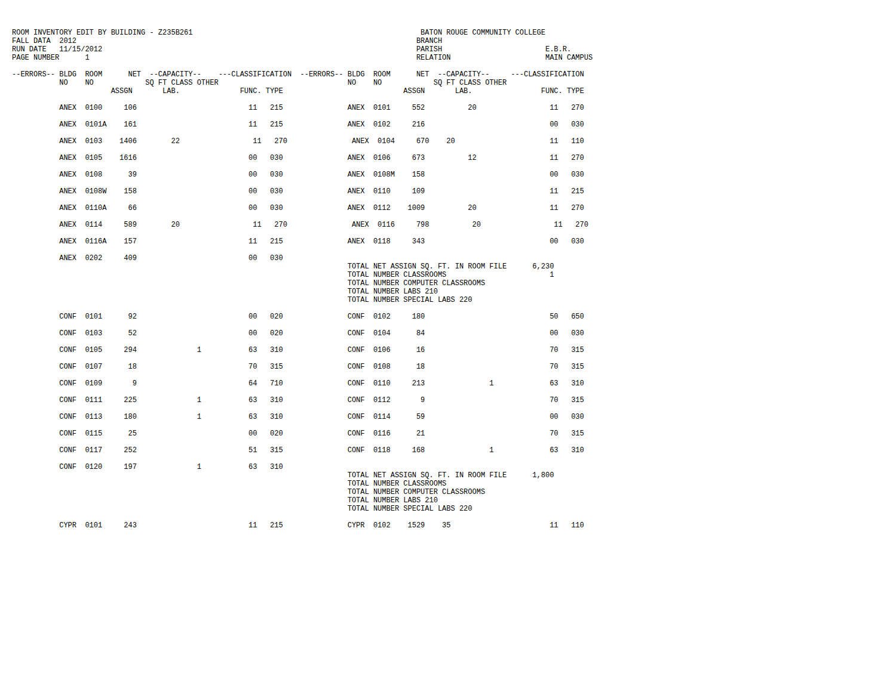ROOM INVENTORY EDIT BY BUILDING - Z235B261 BATON ROUGE COMMUNITY COLLEGE FALL DATA 2012 BRANCH RUN DATE 11/15/2012 PARISH E.B.R. PAGE NUMBER 1 RELATION MAIN CAMPUS --ERRORS-- BLDG ROOM NET --CAPACITY-- ---CLASSIFICATION --ERRORS-- BLDG ROOM NET --CAPACITY-- ---CLASSIFICATION NO NO SQ FT CLASS OTHER NO NO SQ FT CLASS OTHER ASSGN LAB. FUNC. TYPE ASSGN LAB. FUNC. TYPE ANEX 0100 106 11 215 ANEX 0101 552 20 11 270 ANEX 0101A 161 11 215 ANEX 0102 216 00 030 ANEX 0103 1406 22 11 270 ANEX 0104 670 20 11 110 ANEX 0105 1616 00 030 ANEX 0106 673 12 11 270 ANEX 0108 39 00 030 ANEX 0108M 158 00 030 ANEX 0108W 158 00 030 ANEX 0110 109 11 215 ANEX 0110A 66 00 030 ANEX 0112 1009 20 11 270 ANEX 0114 589 20 11 270 ANEX 0116 798 20 11 270 ANEX 0116A 157 11 215 ANEX 0118 343 00 030 ANEX 0202 409 00 030 TOTAL NET ASSIGN SQ. FT. IN ROOM FILE 6,230 TOTAL NUMBER CLASSROOMS 1 TOTAL NUMBER COMPUTER CLASSROOMS TOTAL NUMBER LABS 210 TOTAL NUMBER SPECIAL LABS 220 CONF 0101 92 00 020 CONF 0102 180 50 650 CONF 0103 52 00 020 CONF 0104 84 00 030 CONF 0105 294 1 63 310 CONF 0106 16 70 315 CONF 0107 18 70 315 CONF 0108 18 70 315 CONF 0109 9 64 710 CONF 0110 213 1 63 310 CONF 0111 225 1 63 310 CONF 0112 9 70 315 CONF 0113 180 1 63 310 CONF 0114 59 00 030 CONF 0115 25 00 020 CONF 0116 21 70 315 CONF 0117 252 51 315 CONF 0118 168 1 63 310 CONF 0120 197 1 63 310 TOTAL NET ASSIGN SQ. FT. IN ROOM FILE 1,800 TOTAL NUMBER CLASSROOMS TOTAL NUMBER COMPUTER CLASSROOMS TOTAL NUMBER LABS 210 TOTAL NUMBER SPECIAL LABS 220 CYPR 0101 243 11 215 CYPR 0102 1529 35 11 110